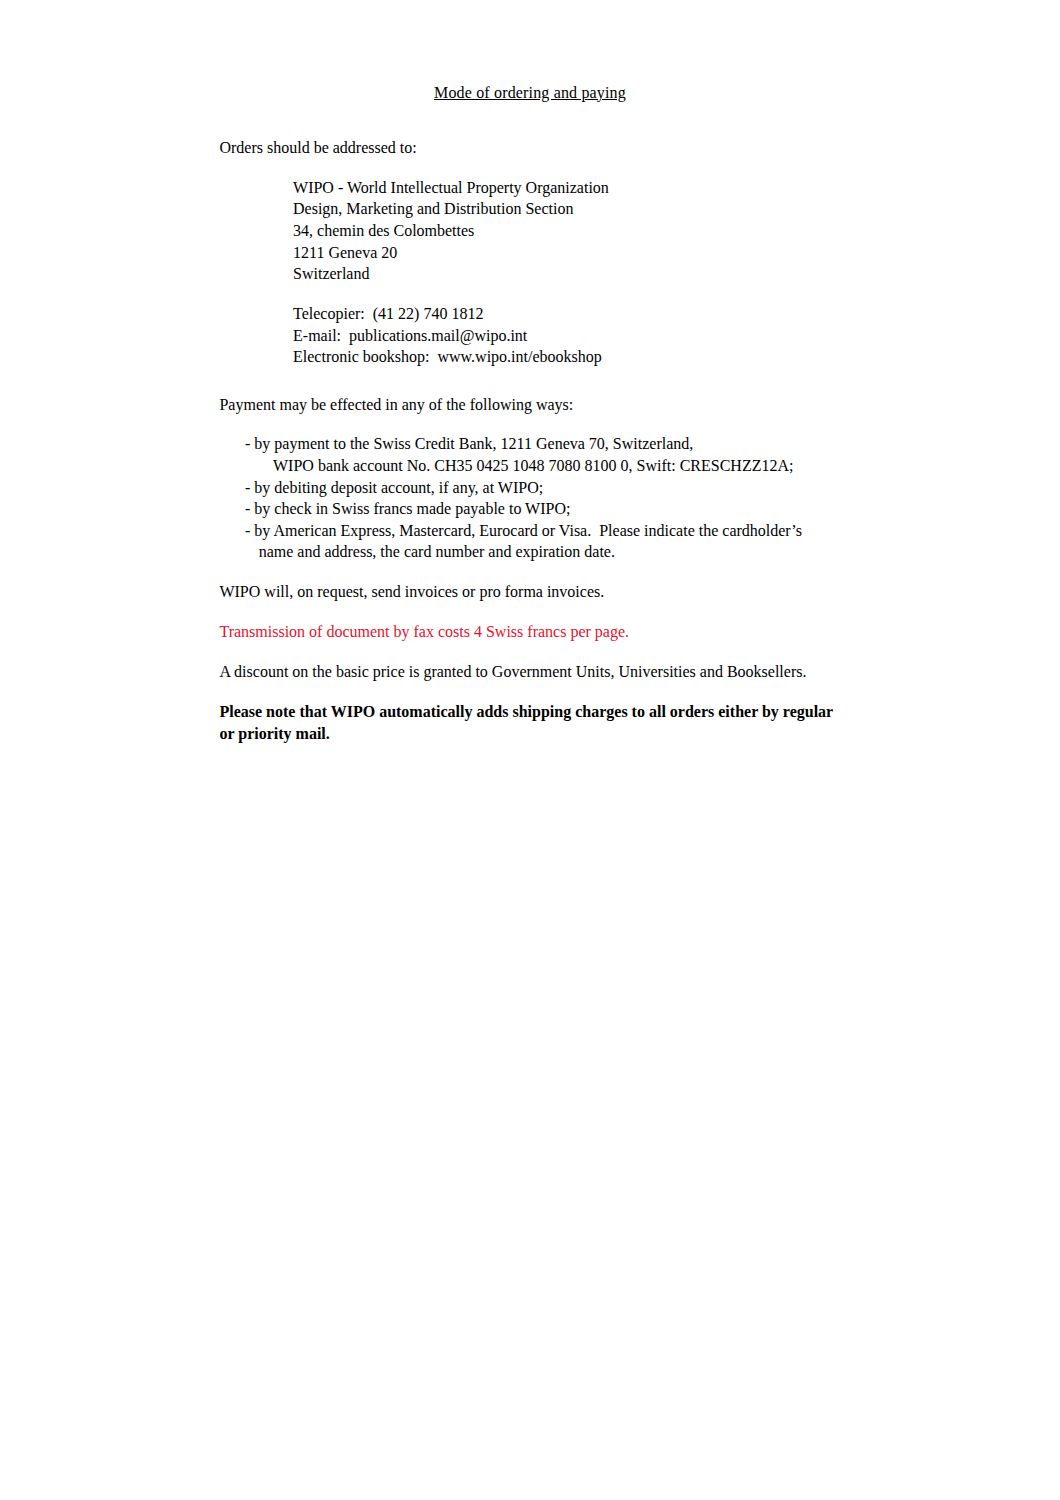Mode of ordering and paying
Orders should be addressed to:
WIPO - World Intellectual Property Organization
Design, Marketing and Distribution Section
34, chemin des Colombettes
1211 Geneva 20
Switzerland
Telecopier: (41 22) 740 1812
E-mail: publications.mail@wipo.int
Electronic bookshop: www.wipo.int/ebookshop
Payment may be effected in any of the following ways:
- by payment to the Swiss Credit Bank, 1211 Geneva 70, Switzerland,WIPO bank account No. CH35 0425 1048 7080 8100 0, Swift: CRESCHZZ12A;
- by debiting deposit account, if any, at WIPO;
- by check in Swiss francs made payable to WIPO;
- by American Express, Mastercard, Eurocard or Visa. Please indicate the cardholder’s name and address, the card number and expiration date.
WIPO will, on request, send invoices or pro forma invoices.
Transmission of document by fax costs 4 Swiss francs per page.
A discount on the basic price is granted to Government Units, Universities and Booksellers.
Please note that WIPO automatically adds shipping charges to all orders either by regular or priority mail.